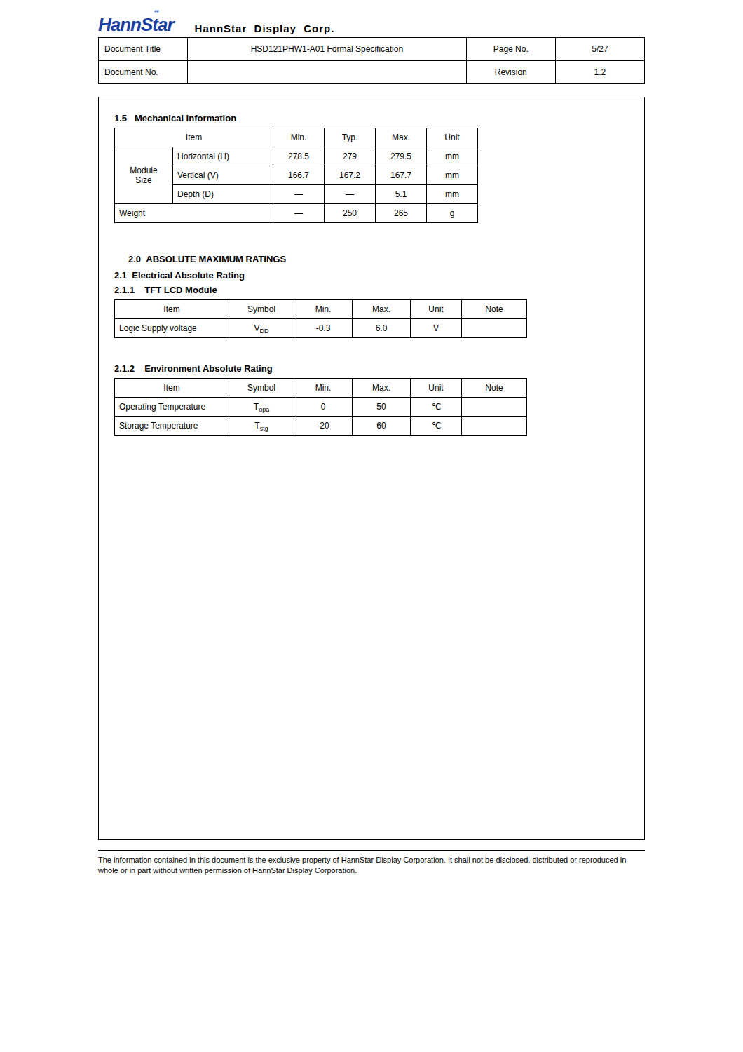⁺⁺Hann Star
HannStar Display Corp.
| Document Title | HSD121PHW1-A01 Formal Specification | Page No. | 5/27 |
| Document No. | | Revision | 1.2 |
1.5 Mechanical Information
| Item | Min. | Typ. | Max. | Unit |
| --- | --- | --- | --- | --- |
| Module Size | Horizontal (H) | 278.5 | 279 | 279.5 | mm |
| Vertical (V) | 166.7 | 167.2 | 167.7 | mm |
| Depth (D) | — | — | 5.1 | mm |
| Weight | — | 250 | 265 | g |
2.0 ABSOLUTE MAXIMUM RATINGS
2.1 Electrical Absolute Rating
2.1.1 TFT LCD Module
| Item | Symbol | Min. | Max. | Unit | Note |
| --- | --- | --- | --- | --- | --- |
| Logic Supply voltage | V DD | -0.3 | 6.0 | V | |
2.1.2 Environment Absolute Rating
| Item | Symbol | Min. | Max. | Unit | Note |
| --- | --- | --- | --- | --- | --- |
| Operating Temperature | T opa | 0 | 50 | ℃ | |
| Storage Temperature | T stg | -20 | 60 | ℃ | |
The information contained in this document is the exclusive property of HannStar Display Corporation. It shall not be disclosed, distributed or reproduced in whole or in part without written permission of HannStar Display Corporation.